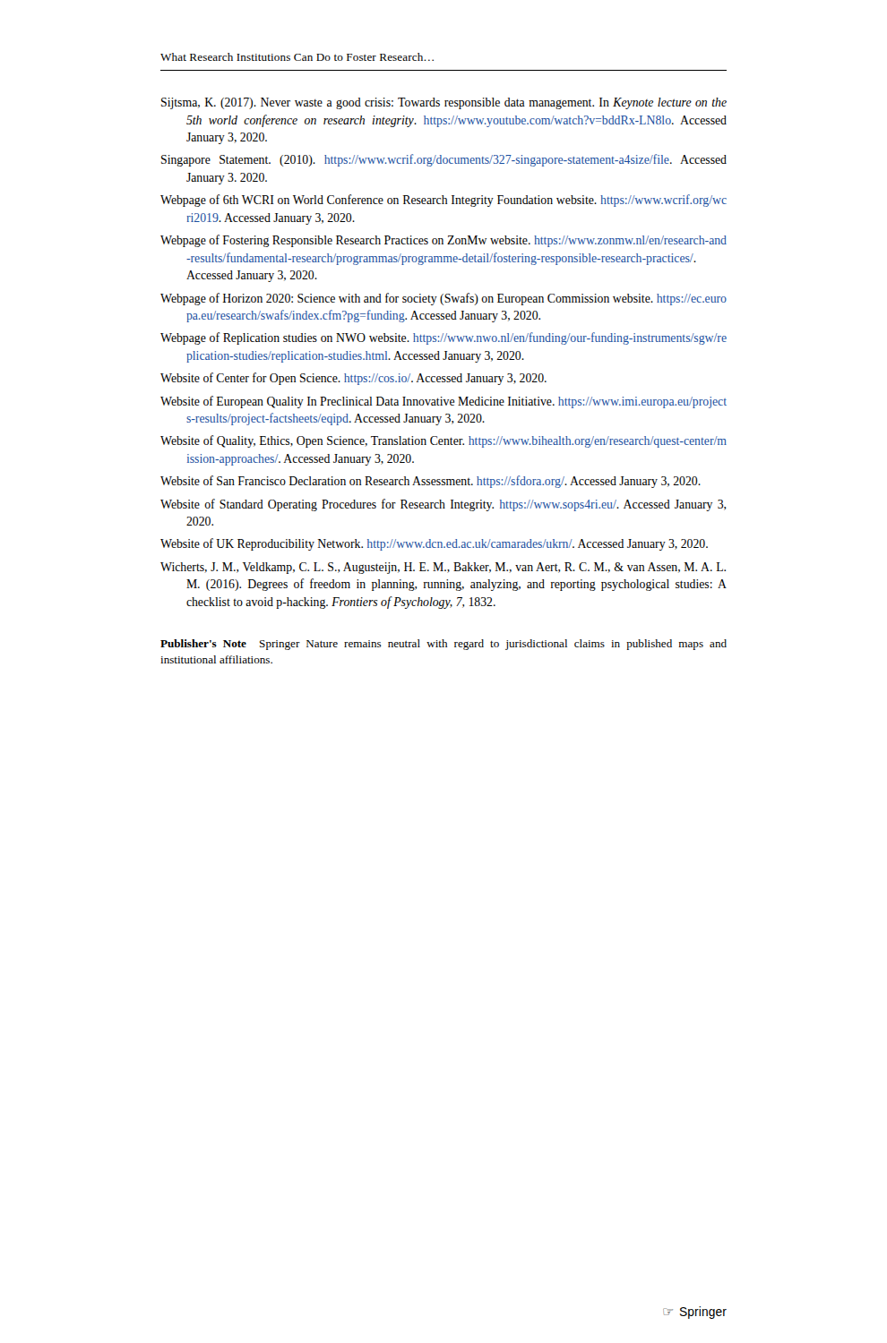What Research Institutions Can Do to Foster Research…
Sijtsma, K. (2017). Never waste a good crisis: Towards responsible data management. In Keynote lecture on the 5th world conference on research integrity. https://www.youtube.com/watch?v=bddRx-LN8lo. Accessed January 3, 2020.
Singapore Statement. (2010). https://www.wcrif.org/documents/327-singapore-statement-a4size/file. Accessed January 3. 2020.
Webpage of 6th WCRI on World Conference on Research Integrity Foundation website. https://www.wcrif.org/wcri2019. Accessed January 3, 2020.
Webpage of Fostering Responsible Research Practices on ZonMw website. https://www.zonmw.nl/en/research-and-results/fundamental-research/programmas/programme-detail/fostering-responsible-research-practices/. Accessed January 3, 2020.
Webpage of Horizon 2020: Science with and for society (Swafs) on European Commission website. https://ec.europa.eu/research/swafs/index.cfm?pg=funding. Accessed January 3, 2020.
Webpage of Replication studies on NWO website. https://www.nwo.nl/en/funding/our-funding-instruments/sgw/replication-studies/replication-studies.html. Accessed January 3, 2020.
Website of Center for Open Science. https://cos.io/. Accessed January 3, 2020.
Website of European Quality In Preclinical Data Innovative Medicine Initiative. https://www.imi.europa.eu/projects-results/project-factsheets/eqipd. Accessed January 3, 2020.
Website of Quality, Ethics, Open Science, Translation Center. https://www.bihealth.org/en/research/quest-center/mission-approaches/. Accessed January 3, 2020.
Website of San Francisco Declaration on Research Assessment. https://sfdora.org/. Accessed January 3, 2020.
Website of Standard Operating Procedures for Research Integrity. https://www.sops4ri.eu/. Accessed January 3, 2020.
Website of UK Reproducibility Network. http://www.dcn.ed.ac.uk/camarades/ukrn/. Accessed January 3, 2020.
Wicherts, J. M., Veldkamp, C. L. S., Augusteijn, H. E. M., Bakker, M., van Aert, R. C. M., & van Assen, M. A. L. M. (2016). Degrees of freedom in planning, running, analyzing, and reporting psychological studies: A checklist to avoid p-hacking. Frontiers of Psychology, 7, 1832.
Publisher's Note Springer Nature remains neutral with regard to jurisdictional claims in published maps and institutional affiliations.
☞ Springer